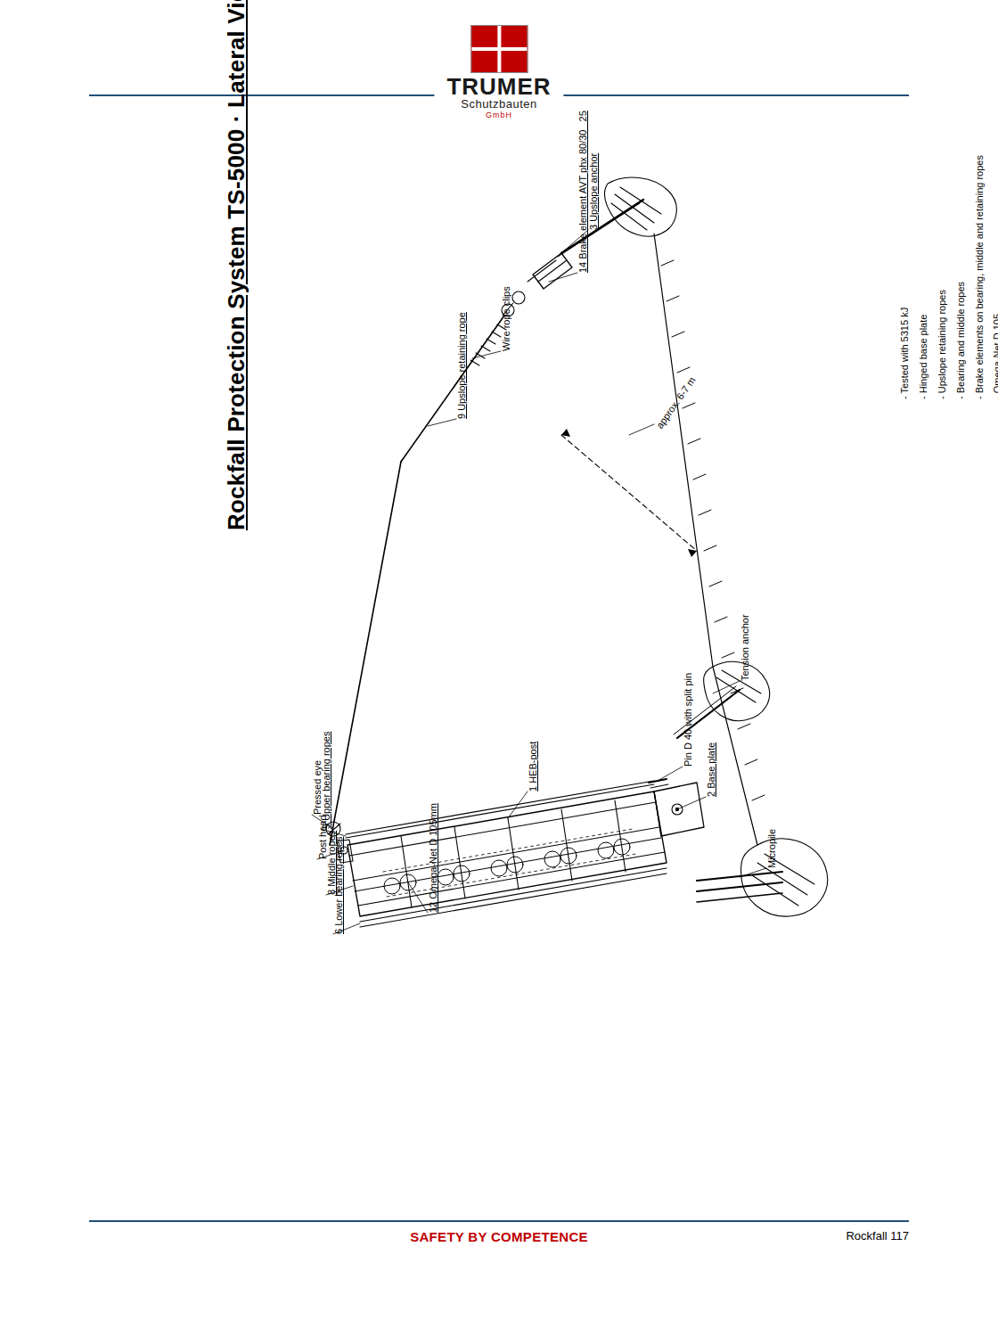TRUMER
Schutzbauten
GmbH
Rockfall Protection System TS-5000 · Lateral View
3 Upslope anchor 14 Brake element AVT phx 80/30 25 Wire rope clips 9 Upslope retaining rope Pressed eye Post head 5 Upper bearing ropes 8 Middle ropes 6 Lower bearing ropes 12 Omega-Net D 105mm 1 HEB-post 2 Base plate Pin D 40 with split pin Tension anchor Micropile approx. 6-7 m
Tested with 5315 kJ
Hinged base plate
Upslope retaining ropes
Bearing and middle ropes
Brake elements on bearing, middle and retaining ropes
Omega-Net D 105
SAFETY BY COMPETENCE Rockfall 117